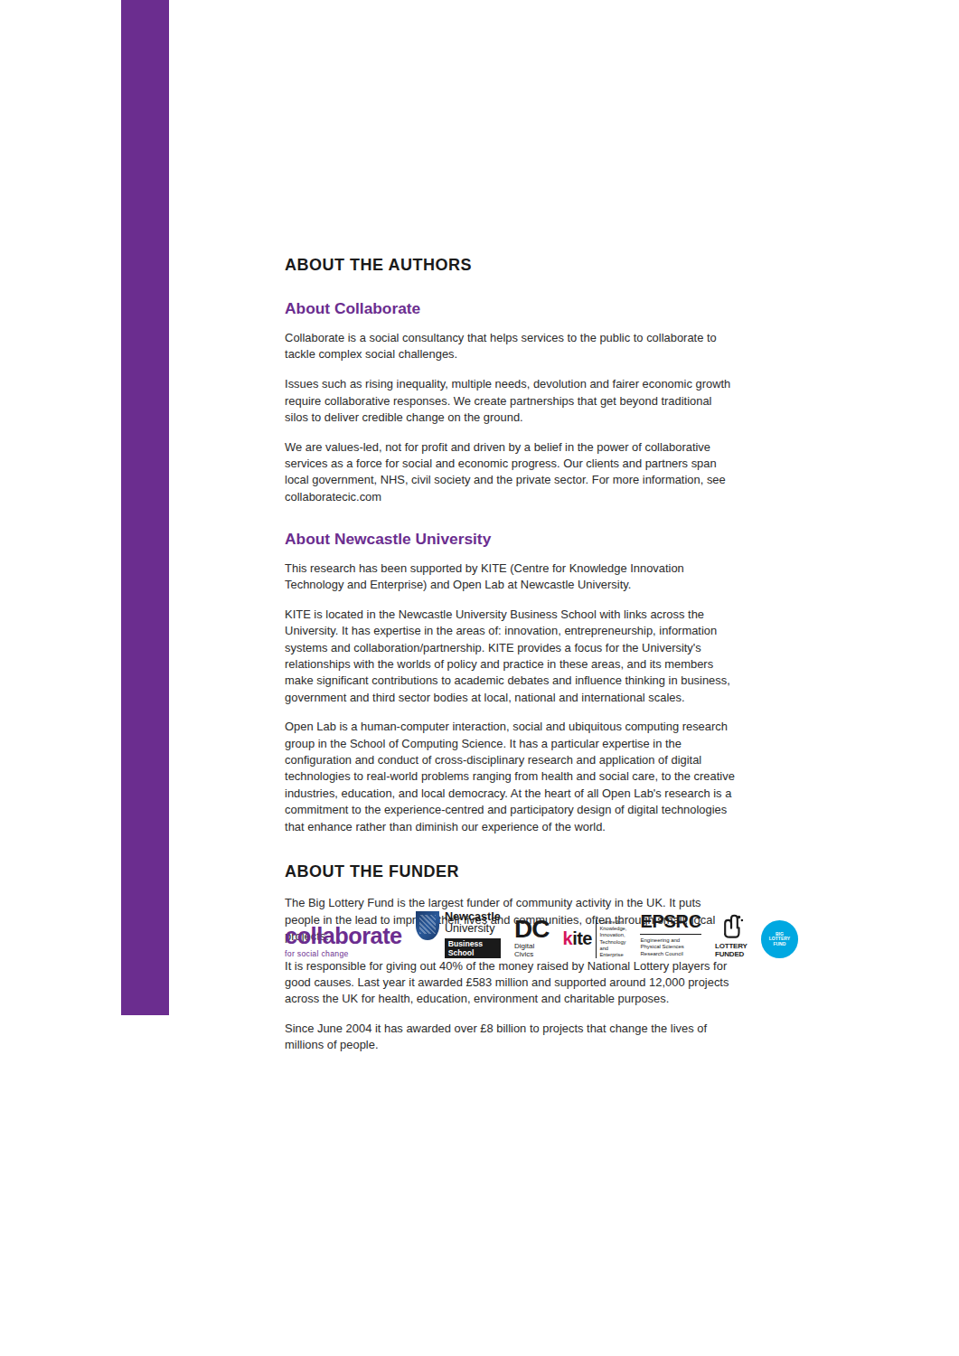ABOUT THE AUTHORS
About Collaborate
Collaborate is a social consultancy that helps services to the public to collaborate to tackle complex social challenges.
Issues such as rising inequality, multiple needs, devolution and fairer economic growth require collaborative responses. We create partnerships that get beyond traditional silos to deliver credible change on the ground.
We are values-led, not for profit and driven by a belief in the power of collaborative services as a force for social and economic progress. Our clients and partners span local government, NHS, civil society and the private sector. For more information, see collaboratecic.com
About Newcastle University
This research has been supported by KITE (Centre for Knowledge Innovation Technology and Enterprise) and Open Lab at Newcastle University.
KITE is located in the Newcastle University Business School with links across the University. It has expertise in the areas of: innovation, entrepreneurship, information systems and collaboration/partnership. KITE provides a focus for the University's relationships with the worlds of policy and practice in these areas, and its members make significant contributions to academic debates and influence thinking in business, government and third sector bodies at local, national and international scales.
Open Lab is a human-computer interaction, social and ubiquitous computing research group in the School of Computing Science. It has a particular expertise in the configuration and conduct of cross-disciplinary research and application of digital technologies to real-world problems ranging from health and social care, to the creative industries, education, and local democracy. At the heart of all Open Lab's research is a commitment to the experience-centred and participatory design of digital technologies that enhance rather than diminish our experience of the world.
ABOUT THE FUNDER
The Big Lottery Fund is the largest funder of community activity in the UK. It puts people in the lead to improve their lives and communities, often through small, local projects.
It is responsible for giving out 40% of the money raised by National Lottery players for good causes. Last year it awarded £583 million and supported around 12,000 projects across the UK for health, education, environment and charitable purposes.
Since June 2004 it has awarded over £8 billion to projects that change the lives of millions of people.
collaborate
for social change
Newcastle
University
Business School
DC
Digital Civics
kite
Centre for Knowledge,
Innovation, Technology
and Enterprise
EPSRC
Engineering and Physical Sciences
Research Council
LOTTERY FUNDED
BIG
LOTTERY
FUND